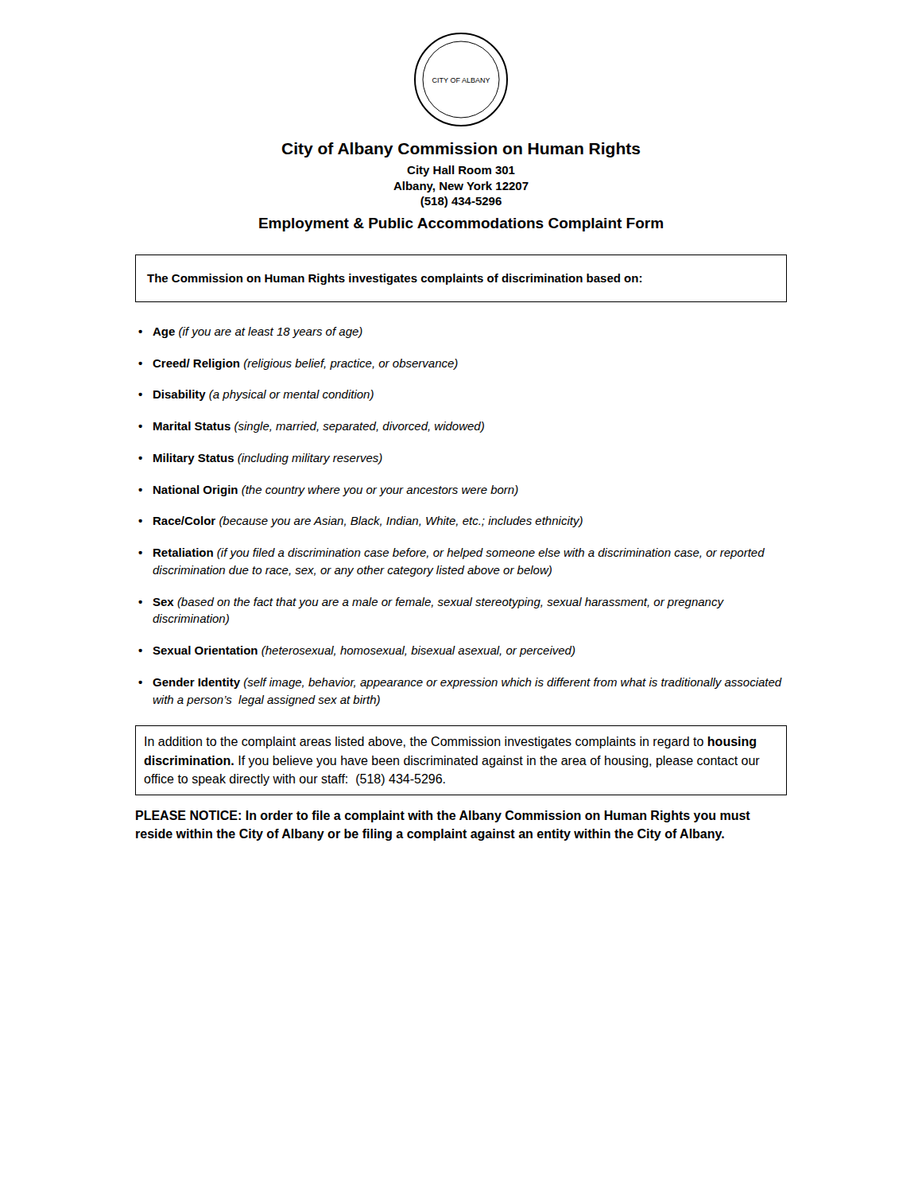City of Albany Commission on Human Rights
City Hall Room 301
Albany, New York 12207
(518) 434-5296
Employment & Public Accommodations Complaint Form
The Commission on Human Rights investigates complaints of discrimination based on:
Age (if you are at least 18 years of age)
Creed/ Religion (religious belief, practice, or observance)
Disability (a physical or mental condition)
Marital Status (single, married, separated, divorced, widowed)
Military Status (including military reserves)
National Origin (the country where you or your ancestors were born)
Race/Color (because you are Asian, Black, Indian, White, etc.; includes ethnicity)
Retaliation (if you filed a discrimination case before, or helped someone else with a discrimination case, or reported discrimination due to race, sex, or any other category listed above or below)
Sex (based on the fact that you are a male or female, sexual stereotyping, sexual harassment, or pregnancy discrimination)
Sexual Orientation (heterosexual, homosexual, bisexual asexual, or perceived)
Gender Identity (self image, behavior, appearance or expression which is different from what is traditionally associated with a person’s legal assigned sex at birth)
In addition to the complaint areas listed above, the Commission investigates complaints in regard to housing discrimination. If you believe you have been discriminated against in the area of housing, please contact our office to speak directly with our staff: (518) 434-5296.
PLEASE NOTICE: In order to file a complaint with the Albany Commission on Human Rights you must reside within the City of Albany or be filing a complaint against an entity within the City of Albany.